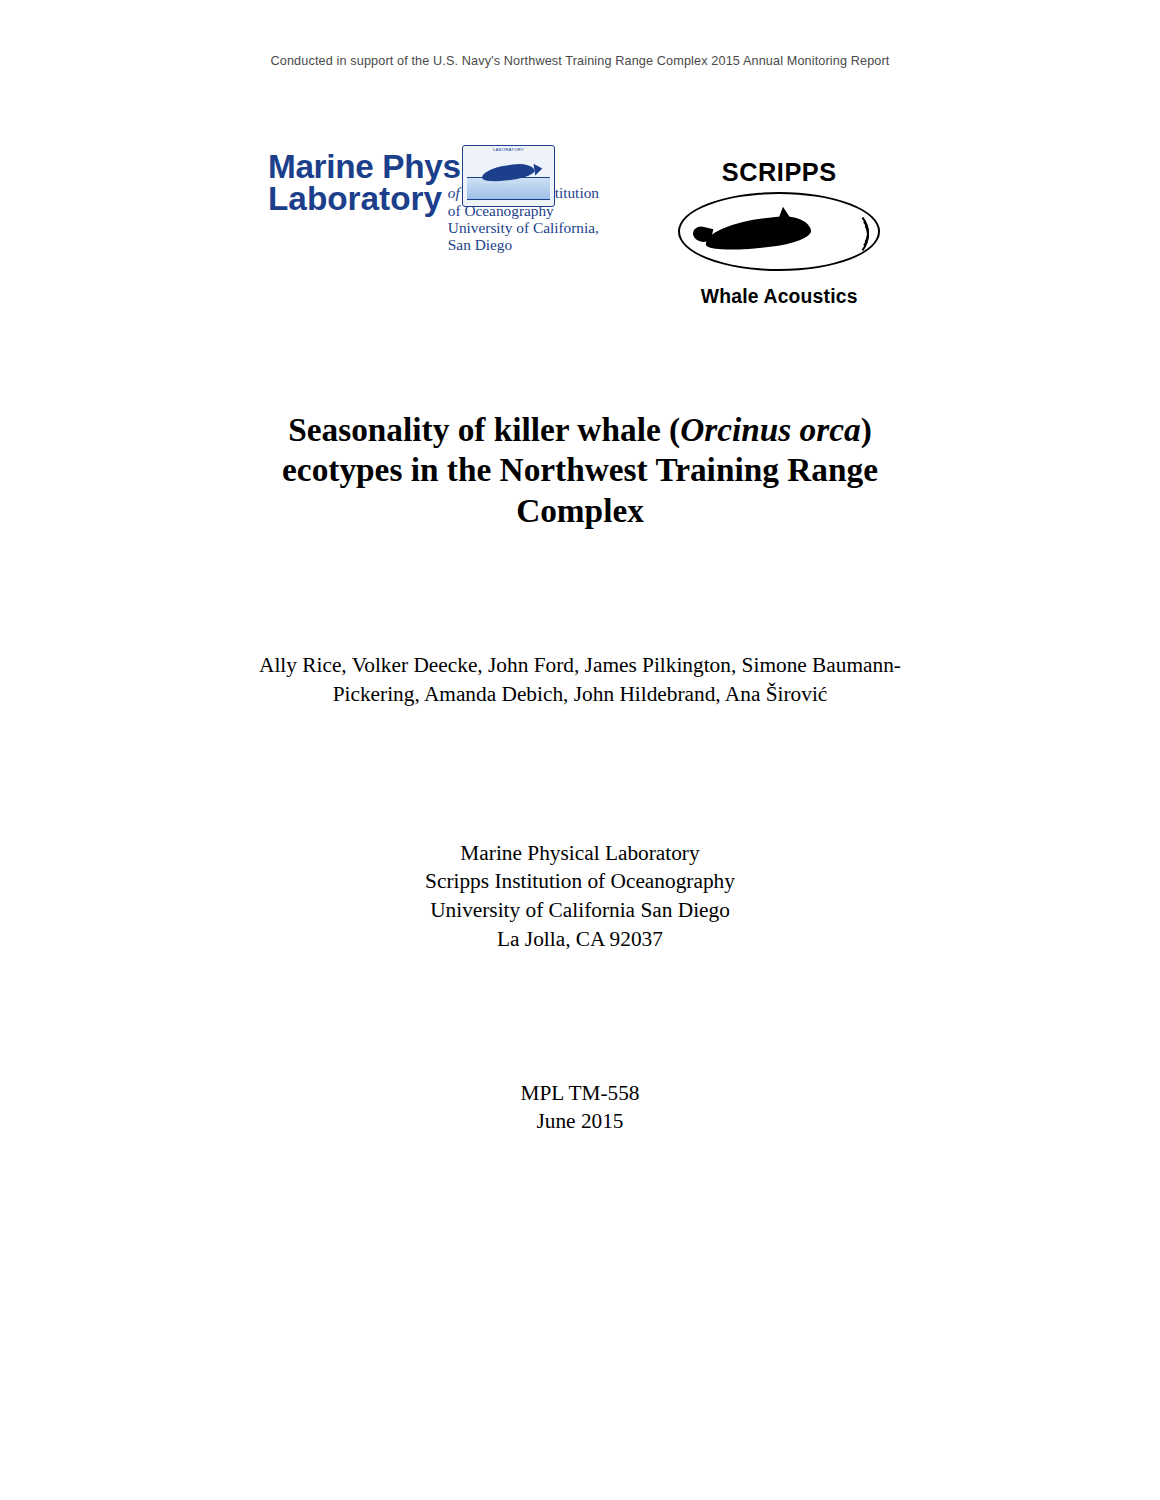Conducted in support of the U.S. Navy's Northwest Training Range Complex 2015 Annual Monitoring Report
Marine Physical
Laboratory
of the Scripps Institution
of Oceanography
University of California,
San Diego
SCRIPPS
Whale Acoustics
Seasonality of killer whale (Orcinus orca) ecotypes in the Northwest Training Range Complex
Ally Rice, Volker Deecke, John Ford, James Pilkington, Simone Baumann-Pickering, Amanda Debich, John Hildebrand, Ana Širović
Marine Physical Laboratory
Scripps Institution of Oceanography
University of California San Diego
La Jolla, CA 92037
MPL TM-558
June 2015